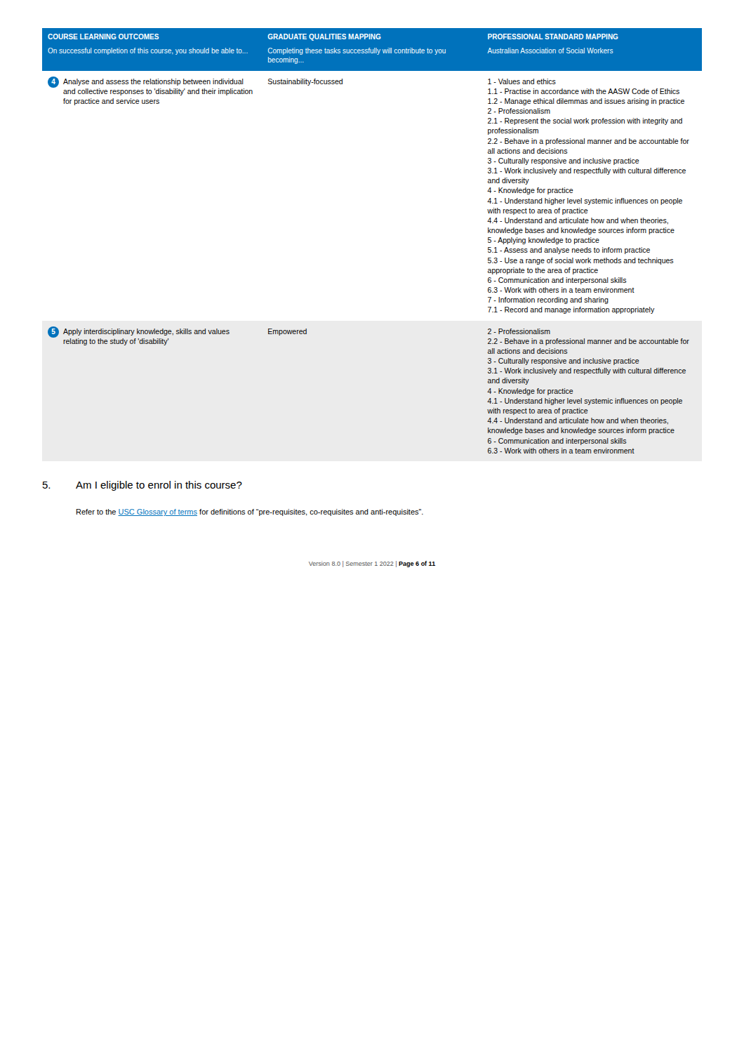| Course Learning Outcomes | Graduate Qualities Mapping | Professional Standard Mapping |
| --- | --- | --- |
| On successful completion of this course, you should be able to... | Completing these tasks successfully will contribute to you becoming... | Australian Association of Social Workers |
| 4 Analyse and assess the relationship between individual and collective responses to 'disability' and their implication for practice and service users | Sustainability-focussed | 1 - Values and ethics 1.1 - Practise in accordance with the AASW Code of Ethics 1.2 - Manage ethical dilemmas and issues arising in practice 2 - Professionalism 2.1 - Represent the social work profession with integrity and professionalism 2.2 - Behave in a professional manner and be accountable for all actions and decisions 3 - Culturally responsive and inclusive practice 3.1 - Work inclusively and respectfully with cultural difference and diversity 4 - Knowledge for practice 4.1 - Understand higher level systemic influences on people with respect to area of practice 4.4 - Understand and articulate how and when theories, knowledge bases and knowledge sources inform practice 5 - Applying knowledge to practice 5.1 - Assess and analyse needs to inform practice 5.3 - Use a range of social work methods and techniques appropriate to the area of practice 6 - Communication and interpersonal skills 6.3 - Work with others in a team environment 7 - Information recording and sharing 7.1 - Record and manage information appropriately |
| 5 Apply interdisciplinary knowledge, skills and values relating to the study of 'disability' | Empowered | 2 - Professionalism 2.2 - Behave in a professional manner and be accountable for all actions and decisions 3 - Culturally responsive and inclusive practice 3.1 - Work inclusively and respectfully with cultural difference and diversity 4 - Knowledge for practice 4.1 - Understand higher level systemic influences on people with respect to area of practice 4.4 - Understand and articulate how and when theories, knowledge bases and knowledge sources inform practice 6 - Communication and interpersonal skills 6.3 - Work with others in a team environment |
5.
Am I eligible to enrol in this course?
Refer to the USC Glossary of terms for definitions of “pre-requisites, co-requisites and anti-requisites”.
Version 8.0 | Semester 1 2022 | Page 6 of 11